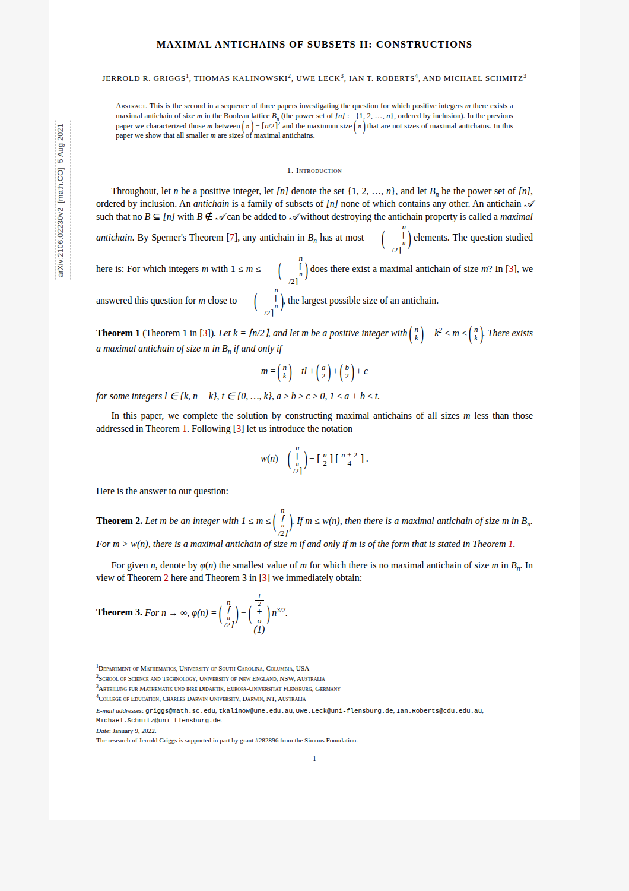arXiv:2106.02230v2 [math.CO] 5 Aug 2021
Maximal Antichains of Subsets II: Constructions
Jerrold R. Griggs1, Thomas Kalinowski2, Uwe Leck3, Ian T. Roberts4, and Michael Schmitz3
Abstract. This is the second in a sequence of three papers investigating the question for which positive integers m there exists a maximal antichain of size m in the Boolean lattice Bn (the power set of [n] := {1, 2, …, n}, ordered by inclusion). In the previous paper we characterized those m between (n) − n/22 and the maximum size (n) that are not sizes of maximal antichains. In this paper we show that all smaller m are sizes of maximal antichains.
1. Introduction
Throughout, let n be a positive integer, let [n] denote the set {1, 2, …, n}, and let Bn be the power set of [n], ordered by inclusion. An antichain is a family of subsets of [n] none of which contains any other. An antichain 𝒜 such that no B ⊆ [n] with B ∉ 𝒜 can be added to 𝒜 without destroying the antichain property is called a maximal antichain. By Sperner's Theorem [7], any antichain in Bn has at most (nn/2) elements. The question studied here is: For which integers m with 1 ≤ m ≤ (nn/2) does there exist a maximal antichain of size m? In [3], we answered this question for m close to (nn/2), the largest possible size of an antichain.
Theorem 1 (Theorem 1 in [3]). Let k = n/2, and let m be a positive integer with (nk) − k2 ≤ m ≤ (nk). There exists a maximal antichain of size m in Bn if and only if
m = (nk) − tl + (a 2) + (b 2) + c
for some integers l ∈ {k, n − k}, t ∈ {0, …, k}, a ≥ b ≥ c ≥ 0, 1 ≤ a + b ≤ t.
In this paper, we complete the solution by constructing maximal antichains of all sizes m less than those addressed in Theorem 1. Following [3] let us introduce the notation
w(n) = (nn/2) − n 2 n + 24 .
Here is the answer to our question:
Theorem 2. Let m be an integer with 1 ≤ m ≤ (nn/2). If m ≤ w(n), then there is a maximal antichain of size m in Bn. For m > w(n), there is a maximal antichain of size m if and only if m is of the form that is stated in Theorem 1.
For given n, denote by φ(n) the smallest value of m for which there is no maximal antichain of size m in Bn. In view of Theorem 2 here and Theorem 3 in [3] we immediately obtain:
Theorem 3. For n → ∞, φ(n) = (nn/2) − (12 + o(1)) n3/2.
1Department of Mathematics, University of South Carolina, Columbia, USA
2School of Science and Technology, University of New England, NSW, Australia
3Abteilung für Mathematik und ihre Didaktik, Europa-Universität Flensburg, Germany
4College of Education, Charles Darwin University, Darwin, NT, Australia
E-mail addresses: griggs@math.sc.edu, tkalinow@une.edu.au, Uwe.Leck@uni-flensburg.de, Ian.Roberts@cdu.edu.au, Michael.Schmitz@uni-flensburg.de.
Date: January 9, 2022.
The research of Jerrold Griggs is supported in part by grant #282896 from the Simons Foundation.
1